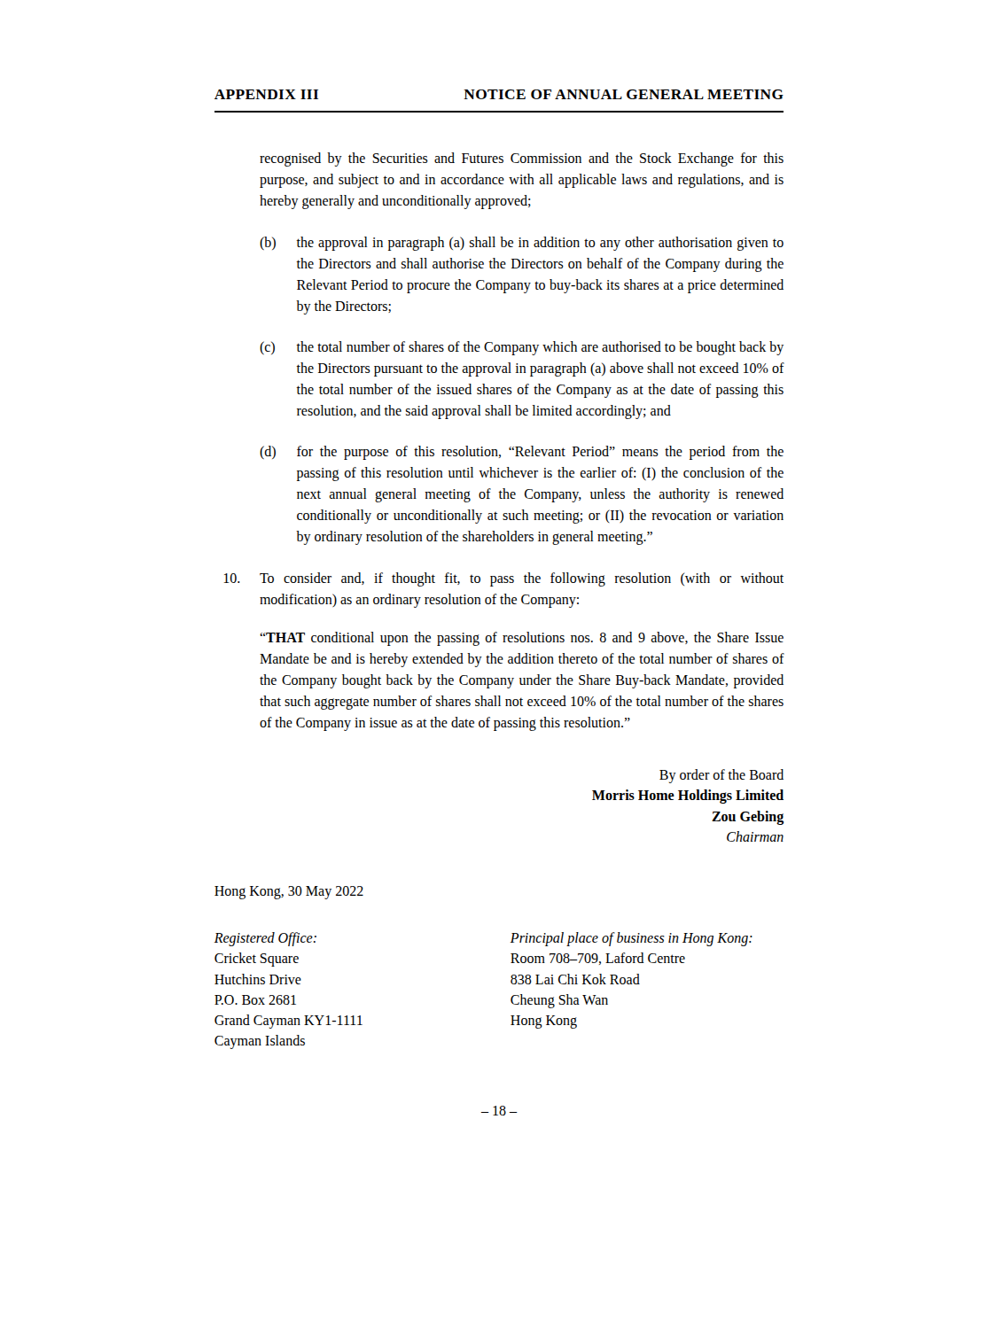APPENDIX III
NOTICE OF ANNUAL GENERAL MEETING
recognised by the Securities and Futures Commission and the Stock Exchange for this purpose, and subject to and in accordance with all applicable laws and regulations, and is hereby generally and unconditionally approved;
(b)
the approval in paragraph (a) shall be in addition to any other authorisation given to the Directors and shall authorise the Directors on behalf of the Company during the Relevant Period to procure the Company to buy-back its shares at a price determined by the Directors;
(c)
the total number of shares of the Company which are authorised to be bought back by the Directors pursuant to the approval in paragraph (a) above shall not exceed 10% of the total number of the issued shares of the Company as at the date of passing this resolution, and the said approval shall be limited accordingly; and
(d)
for the purpose of this resolution, “Relevant Period” means the period from the passing of this resolution until whichever is the earlier of: (I) the conclusion of the next annual general meeting of the Company, unless the authority is renewed conditionally or unconditionally at such meeting; or (II) the revocation or variation by ordinary resolution of the shareholders in general meeting.”
10.
To consider and, if thought fit, to pass the following resolution (with or without modification) as an ordinary resolution of the Company:
“THAT conditional upon the passing of resolutions nos. 8 and 9 above, the Share Issue Mandate be and is hereby extended by the addition thereto of the total number of shares of the Company bought back by the Company under the Share Buy-back Mandate, provided that such aggregate number of shares shall not exceed 10% of the total number of the shares of the Company in issue as at the date of passing this resolution.”
By order of the Board
Morris Home Holdings Limited
Zou Gebing
Chairman
Hong Kong, 30 May 2022
Registered Office:
Cricket Square
Hutchins Drive
P.O. Box 2681
Grand Cayman KY1-1111
Cayman Islands
Principal place of business in Hong Kong:
Room 708–709, Laford Centre
838 Lai Chi Kok Road
Cheung Sha Wan
Hong Kong
– 18 –